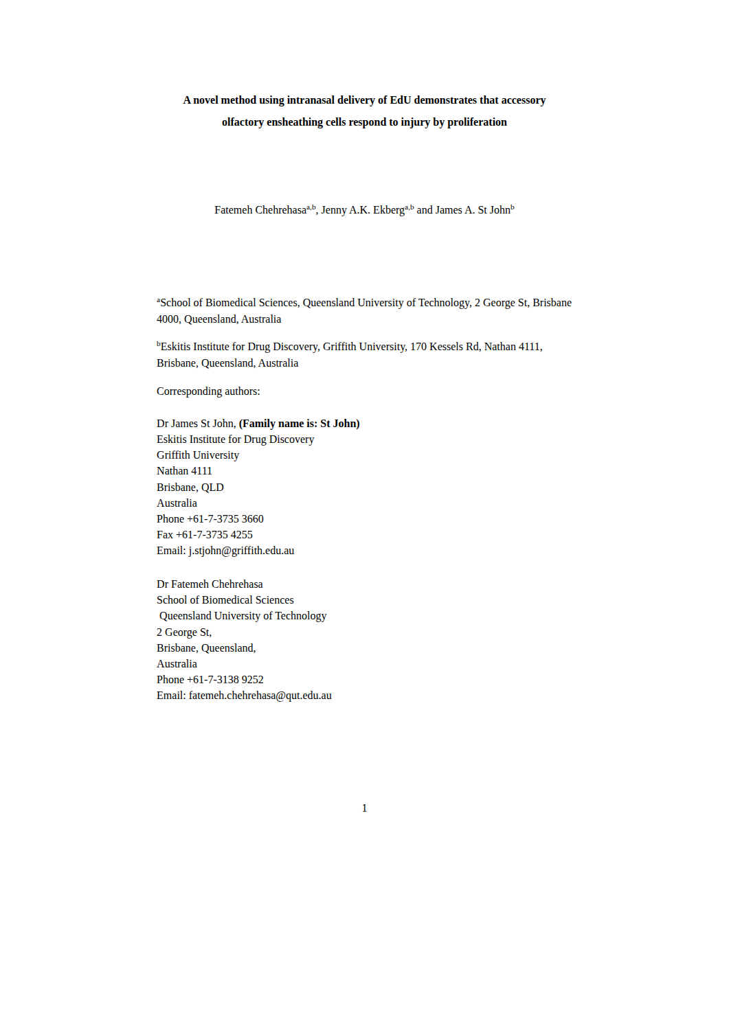A novel method using intranasal delivery of EdU demonstrates that accessory olfactory ensheathing cells respond to injury by proliferation
Fatemeh Chehrehasaa,b, Jenny A.K. Ekberga,b and James A. St Johnb
aSchool of Biomedical Sciences, Queensland University of Technology, 2 George St, Brisbane 4000, Queensland, Australia
bEskitis Institute for Drug Discovery, Griffith University, 170 Kessels Rd, Nathan 4111, Brisbane, Queensland, Australia
Corresponding authors:
Dr James St John, (Family name is: St John)
Eskitis Institute for Drug Discovery
Griffith University
Nathan 4111
Brisbane, QLD
Australia
Phone +61-7-3735 3660
Fax +61-7-3735 4255
Email: j.stjohn@griffith.edu.au
Dr Fatemeh Chehrehasa
School of Biomedical Sciences
Queensland University of Technology
2 George St,
Brisbane, Queensland,
Australia
Phone +61-7-3138 9252
Email: fatemeh.chehrehasa@qut.edu.au
1